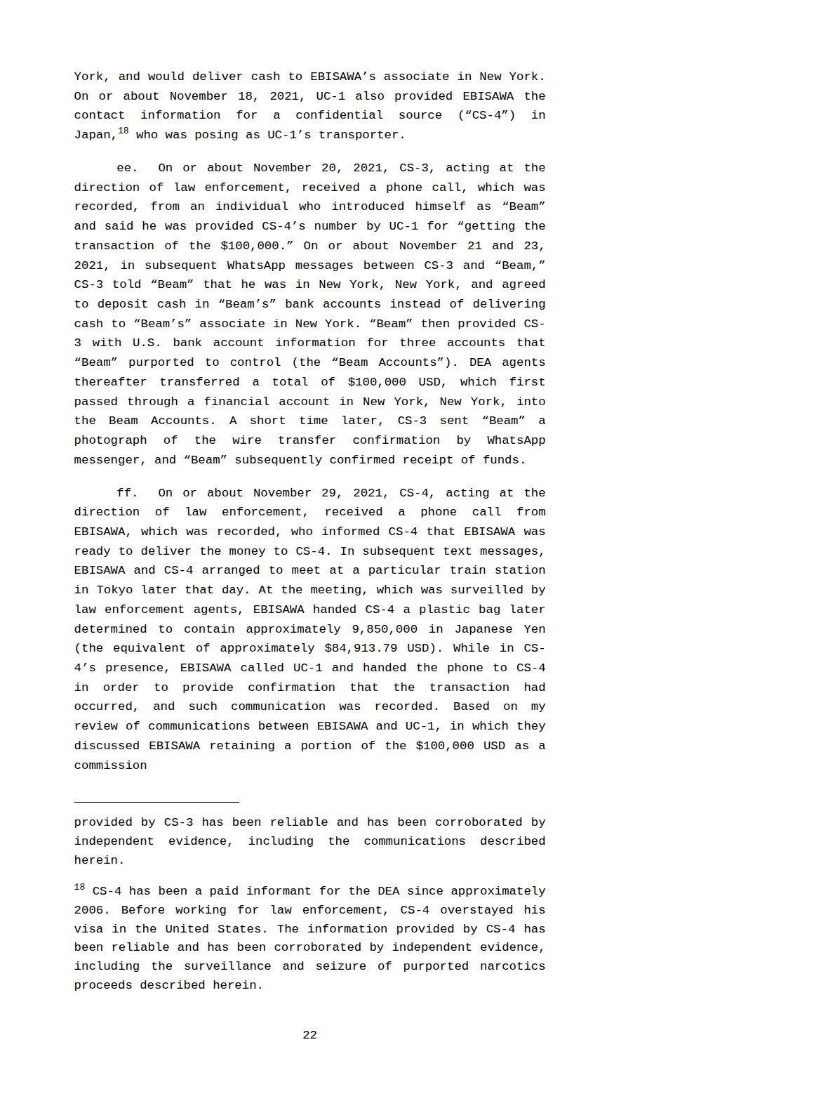York, and would deliver cash to EBISAWA’s associate in New York. On or about November 18, 2021, UC-1 also provided EBISAWA the contact information for a confidential source (“CS-4”) in Japan,18 who was posing as UC-1’s transporter.
ee. On or about November 20, 2021, CS-3, acting at the direction of law enforcement, received a phone call, which was recorded, from an individual who introduced himself as “Beam” and said he was provided CS-4’s number by UC-1 for “getting the transaction of the $100,000.” On or about November 21 and 23, 2021, in subsequent WhatsApp messages between CS-3 and “Beam,” CS-3 told “Beam” that he was in New York, New York, and agreed to deposit cash in “Beam’s” bank accounts instead of delivering cash to “Beam’s” associate in New York. “Beam” then provided CS-3 with U.S. bank account information for three accounts that “Beam” purported to control (the “Beam Accounts”). DEA agents thereafter transferred a total of $100,000 USD, which first passed through a financial account in New York, New York, into the Beam Accounts. A short time later, CS-3 sent “Beam” a photograph of the wire transfer confirmation by WhatsApp messenger, and “Beam” subsequently confirmed receipt of funds.
ff. On or about November 29, 2021, CS-4, acting at the direction of law enforcement, received a phone call from EBISAWA, which was recorded, who informed CS-4 that EBISAWA was ready to deliver the money to CS-4. In subsequent text messages, EBISAWA and CS-4 arranged to meet at a particular train station in Tokyo later that day. At the meeting, which was surveilled by law enforcement agents, EBISAWA handed CS-4 a plastic bag later determined to contain approximately 9,850,000 in Japanese Yen (the equivalent of approximately $84,913.79 USD). While in CS-4’s presence, EBISAWA called UC-1 and handed the phone to CS-4 in order to provide confirmation that the transaction had occurred, and such communication was recorded. Based on my review of communications between EBISAWA and UC-1, in which they discussed EBISAWA retaining a portion of the $100,000 USD as a commission
provided by CS-3 has been reliable and has been corroborated by independent evidence, including the communications described herein.
18 CS-4 has been a paid informant for the DEA since approximately 2006. Before working for law enforcement, CS-4 overstayed his visa in the United States. The information provided by CS-4 has been reliable and has been corroborated by independent evidence, including the surveillance and seizure of purported narcotics proceeds described herein.
22